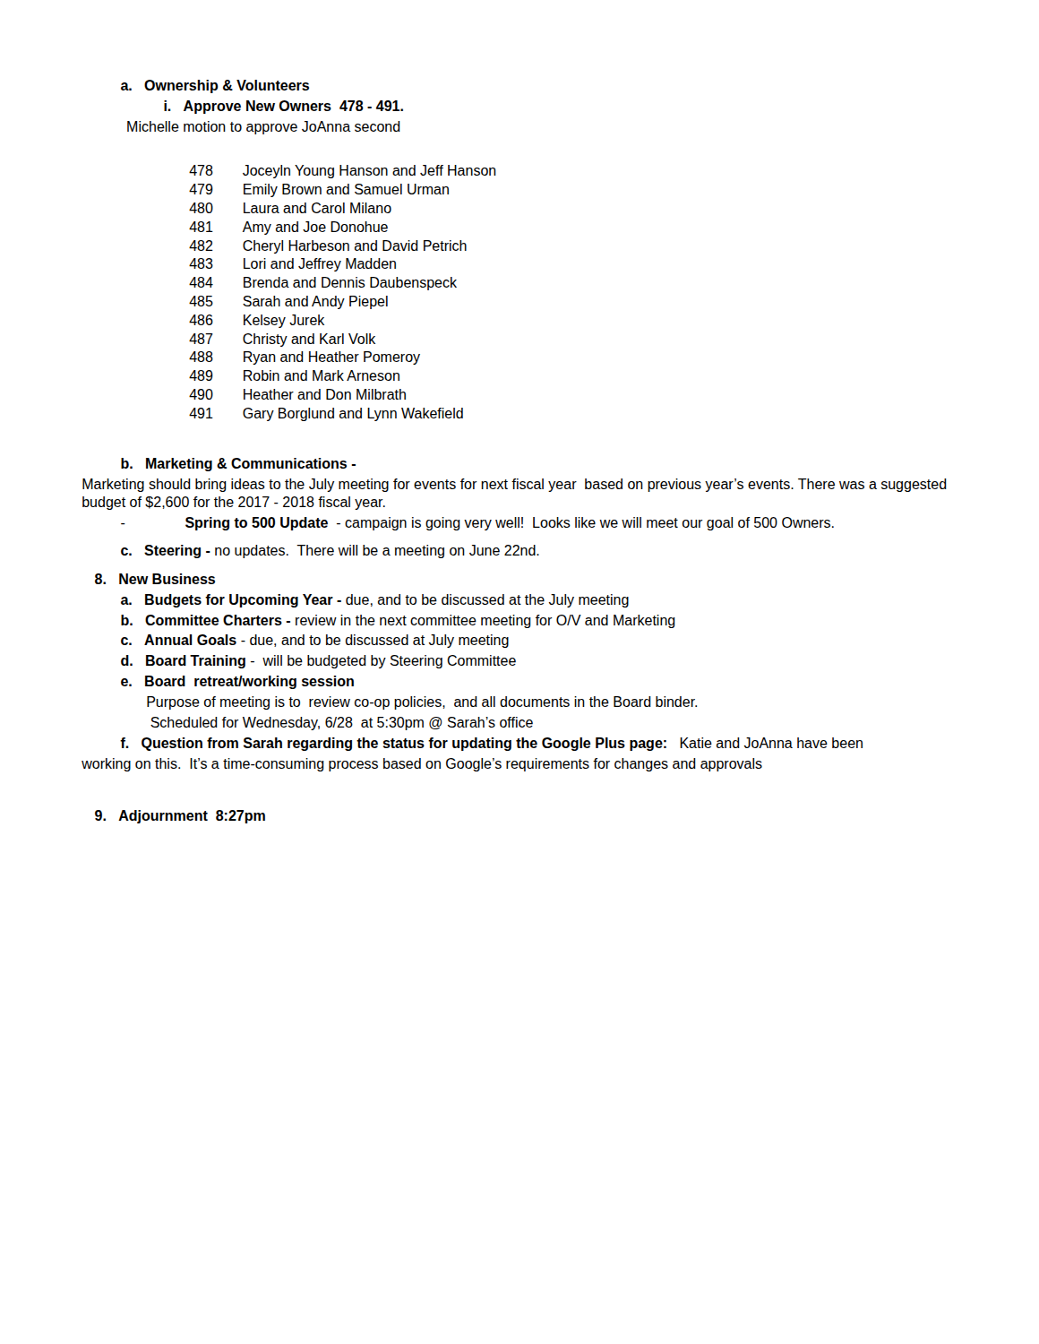a. Ownership & Volunteers
i. Approve New Owners 478 - 491.
Michelle motion to approve JoAnna second
478 Joceyln Young Hanson and Jeff Hanson
479 Emily Brown and Samuel Urman
480 Laura and Carol Milano
481 Amy and Joe Donohue
482 Cheryl Harbeson and David Petrich
483 Lori and Jeffrey Madden
484 Brenda and Dennis Daubenspeck
485 Sarah and Andy Piepel
486 Kelsey Jurek
487 Christy and Karl Volk
488 Ryan and Heather Pomeroy
489 Robin and Mark Arneson
490 Heather and Don Milbrath
491 Gary Borglund and Lynn Wakefield
b. Marketing & Communications -
Marketing should bring ideas to the July meeting for events for next fiscal year based on previous year’s events. There was a suggested budget of $2,600 for the 2017 - 2018 fiscal year.
- Spring to 500 Update - campaign is going very well! Looks like we will meet our goal of 500 Owners.
c. Steering - no updates. There will be a meeting on June 22nd.
8. New Business
a. Budgets for Upcoming Year - due, and to be discussed at the July meeting
b. Committee Charters - review in the next committee meeting for O/V and Marketing
c. Annual Goals - due, and to be discussed at July meeting
d. Board Training - will be budgeted by Steering Committee
e. Board retreat/working session
Purpose of meeting is to review co-op policies, and all documents in the Board binder.
Scheduled for Wednesday, 6/28 at 5:30pm @ Sarah’s office
f. Question from Sarah regarding the status for updating the Google Plus page: Katie and JoAnna have been
working on this. It’s a time-consuming process based on Google’s requirements for changes and approvals
9. Adjournment 8:27pm